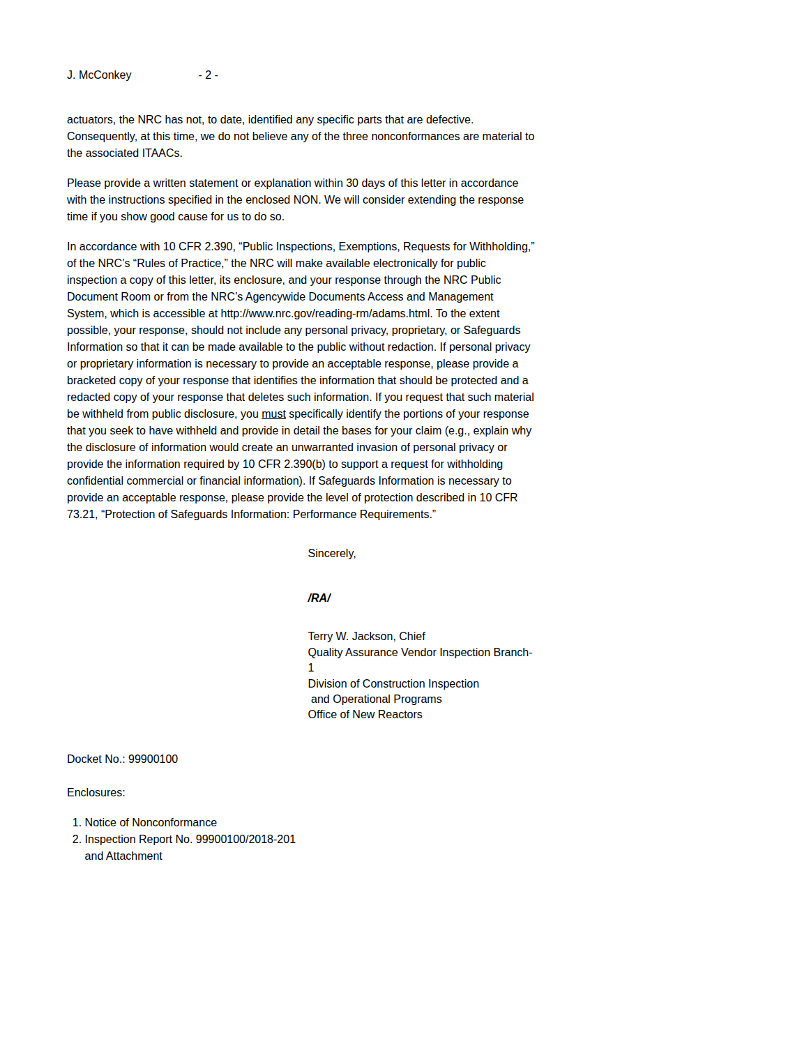J. McConkey - 2 -
actuators, the NRC has not, to date, identified any specific parts that are defective. Consequently, at this time, we do not believe any of the three nonconformances are material to the associated ITAACs.
Please provide a written statement or explanation within 30 days of this letter in accordance with the instructions specified in the enclosed NON. We will consider extending the response time if you show good cause for us to do so.
In accordance with 10 CFR 2.390, “Public Inspections, Exemptions, Requests for Withholding,” of the NRC’s “Rules of Practice,” the NRC will make available electronically for public inspection a copy of this letter, its enclosure, and your response through the NRC Public Document Room or from the NRC’s Agencywide Documents Access and Management System, which is accessible at http://www.nrc.gov/reading-rm/adams.html. To the extent possible, your response, should not include any personal privacy, proprietary, or Safeguards Information so that it can be made available to the public without redaction. If personal privacy or proprietary information is necessary to provide an acceptable response, please provide a bracketed copy of your response that identifies the information that should be protected and a redacted copy of your response that deletes such information. If you request that such material be withheld from public disclosure, you must specifically identify the portions of your response that you seek to have withheld and provide in detail the bases for your claim (e.g., explain why the disclosure of information would create an unwarranted invasion of personal privacy or provide the information required by 10 CFR 2.390(b) to support a request for withholding confidential commercial or financial information). If Safeguards Information is necessary to provide an acceptable response, please provide the level of protection described in 10 CFR 73.21, “Protection of Safeguards Information: Performance Requirements.”
Sincerely,
/RA/
Terry W. Jackson, Chief
Quality Assurance Vendor Inspection Branch-1
Division of Construction Inspection
and Operational Programs
Office of New Reactors
Docket No.: 99900100
Enclosures:
Notice of Nonconformance
Inspection Report No. 99900100/2018-201
and Attachment